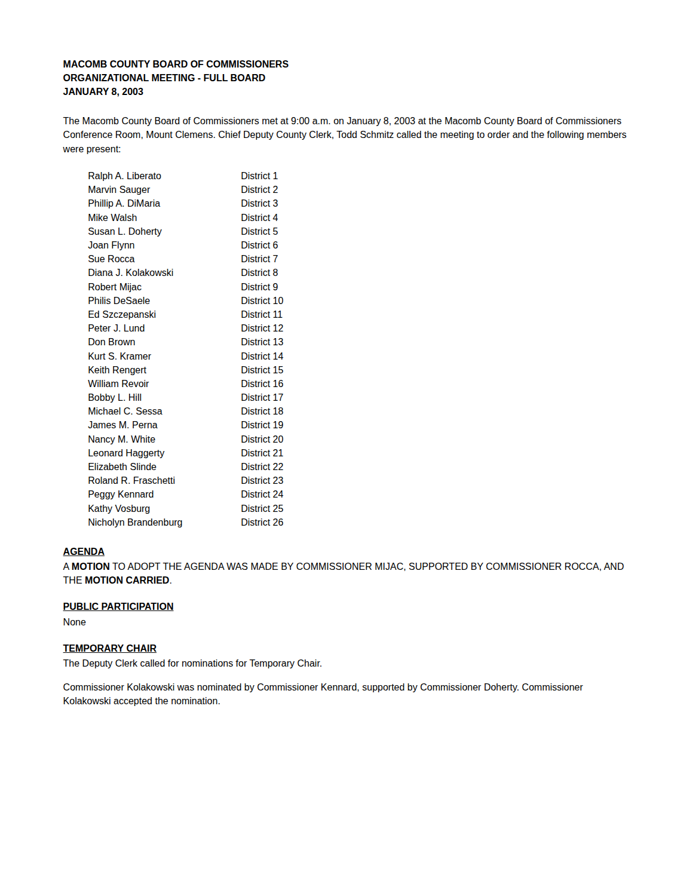MACOMB COUNTY BOARD OF COMMISSIONERS
ORGANIZATIONAL MEETING - FULL BOARD
JANUARY 8, 2003
The Macomb County Board of Commissioners met at 9:00 a.m. on January 8, 2003 at the Macomb County Board of Commissioners Conference Room, Mount Clemens. Chief Deputy County Clerk, Todd Schmitz called the meeting to order and the following members were present:
| Ralph A. Liberato | District 1 |
| Marvin Sauger | District 2 |
| Phillip A. DiMaria | District 3 |
| Mike Walsh | District 4 |
| Susan L. Doherty | District 5 |
| Joan Flynn | District 6 |
| Sue Rocca | District 7 |
| Diana J. Kolakowski | District 8 |
| Robert Mijac | District 9 |
| Philis DeSaele | District 10 |
| Ed Szczepanski | District 11 |
| Peter J. Lund | District 12 |
| Don Brown | District 13 |
| Kurt S. Kramer | District 14 |
| Keith Rengert | District 15 |
| William Revoir | District 16 |
| Bobby L. Hill | District 17 |
| Michael C. Sessa | District 18 |
| James M. Perna | District 19 |
| Nancy M. White | District 20 |
| Leonard Haggerty | District 21 |
| Elizabeth Slinde | District 22 |
| Roland R. Fraschetti | District 23 |
| Peggy Kennard | District 24 |
| Kathy Vosburg | District 25 |
| Nicholyn Brandenburg | District 26 |
AGENDA
A MOTION TO ADOPT THE AGENDA WAS MADE BY COMMISSIONER MIJAC, SUPPORTED BY COMMISSIONER ROCCA, AND THE MOTION CARRIED.
PUBLIC PARTICIPATION
None
TEMPORARY CHAIR
The Deputy Clerk called for nominations for Temporary Chair.
Commissioner Kolakowski was nominated by Commissioner Kennard, supported by Commissioner Doherty. Commissioner Kolakowski accepted the nomination.